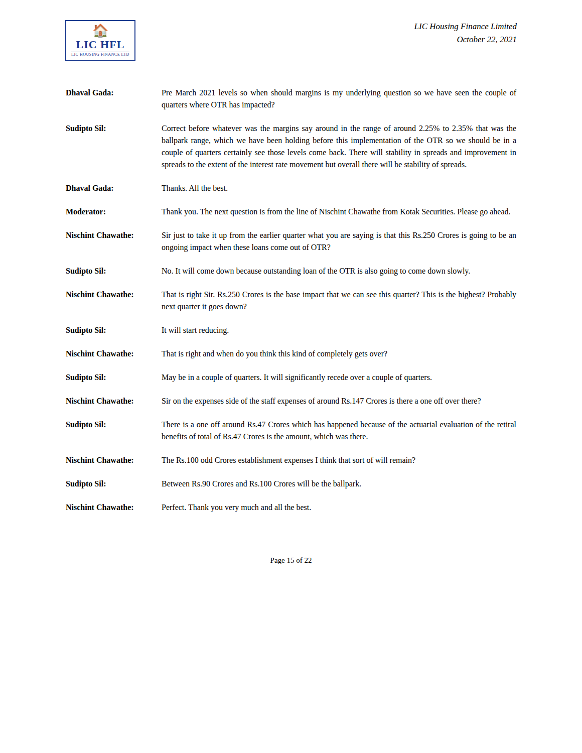🏠
LIC HFL
LIC HOUSING FINANCE LTD
LIC Housing Finance Limited
October 22, 2021
| Dhaval Gada: | Pre March 2021 levels so when should margins is my underlying question so we have seen the couple of quarters where OTR has impacted? |
| Sudipto Sil: | Correct before whatever was the margins say around in the range of around 2.25% to 2.35% that was the ballpark range, which we have been holding before this implementation of the OTR so we should be in a couple of quarters certainly see those levels come back. There will stability in spreads and improvement in spreads to the extent of the interest rate movement but overall there will be stability of spreads. |
| Dhaval Gada: | Thanks. All the best. |
| Moderator: | Thank you. The next question is from the line of Nischint Chawathe from Kotak Securities. Please go ahead. |
| Nischint Chawathe: | Sir just to take it up from the earlier quarter what you are saying is that this Rs.250 Crores is going to be an ongoing impact when these loans come out of OTR? |
| Sudipto Sil: | No. It will come down because outstanding loan of the OTR is also going to come down slowly. |
| Nischint Chawathe: | That is right Sir. Rs.250 Crores is the base impact that we can see this quarter? This is the highest? Probably next quarter it goes down? |
| Sudipto Sil: | It will start reducing. |
| Nischint Chawathe: | That is right and when do you think this kind of completely gets over? |
| Sudipto Sil: | May be in a couple of quarters. It will significantly recede over a couple of quarters. |
| Nischint Chawathe: | Sir on the expenses side of the staff expenses of around Rs.147 Crores is there a one off over there? |
| Sudipto Sil: | There is a one off around Rs.47 Crores which has happened because of the actuarial evaluation of the retiral benefits of total of Rs.47 Crores is the amount, which was there. |
| Nischint Chawathe: | The Rs.100 odd Crores establishment expenses I think that sort of will remain? |
| Sudipto Sil: | Between Rs.90 Crores and Rs.100 Crores will be the ballpark. |
| Nischint Chawathe: | Perfect. Thank you very much and all the best. |
Page 15 of 22